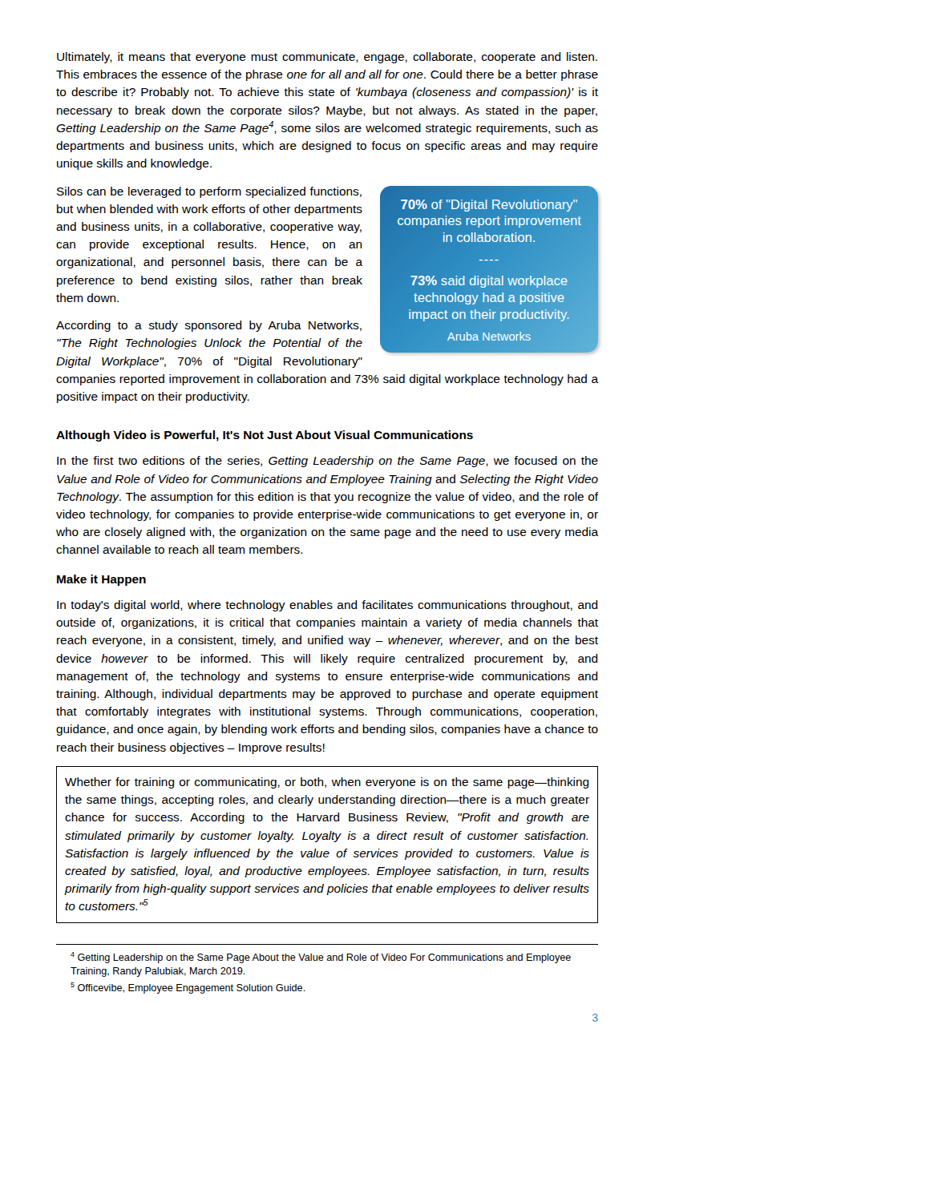Ultimately, it means that everyone must communicate, engage, collaborate, cooperate and listen. This embraces the essence of the phrase one for all and all for one. Could there be a better phrase to describe it? Probably not. To achieve this state of 'kumbaya (closeness and compassion)' is it necessary to break down the corporate silos? Maybe, but not always. As stated in the paper, Getting Leadership on the Same Page4, some silos are welcomed strategic requirements, such as departments and business units, which are designed to focus on specific areas and may require unique skills and knowledge.
70% of "Digital Revolutionary" companies report improvement in collaboration.
----
73% said digital workplace technology had a positive impact on their productivity.
Aruba Networks
Silos can be leveraged to perform specialized functions, but when blended with work efforts of other departments and business units, in a collaborative, cooperative way, can provide exceptional results. Hence, on an organizational, and personnel basis, there can be a preference to bend existing silos, rather than break them down.
According to a study sponsored by Aruba Networks, "The Right Technologies Unlock the Potential of the Digital Workplace", 70% of "Digital Revolutionary" companies reported improvement in collaboration and 73% said digital workplace technology had a positive impact on their productivity.
Although Video is Powerful, It's Not Just About Visual Communications
In the first two editions of the series, Getting Leadership on the Same Page, we focused on the Value and Role of Video for Communications and Employee Training and Selecting the Right Video Technology. The assumption for this edition is that you recognize the value of video, and the role of video technology, for companies to provide enterprise-wide communications to get everyone in, or who are closely aligned with, the organization on the same page and the need to use every media channel available to reach all team members.
Make it Happen
In today's digital world, where technology enables and facilitates communications throughout, and outside of, organizations, it is critical that companies maintain a variety of media channels that reach everyone, in a consistent, timely, and unified way – whenever, wherever, and on the best device however to be informed. This will likely require centralized procurement by, and management of, the technology and systems to ensure enterprise-wide communications and training. Although, individual departments may be approved to purchase and operate equipment that comfortably integrates with institutional systems. Through communications, cooperation, guidance, and once again, by blending work efforts and bending silos, companies have a chance to reach their business objectives – Improve results!
Whether for training or communicating, or both, when everyone is on the same page—thinking the same things, accepting roles, and clearly understanding direction—there is a much greater chance for success. According to the Harvard Business Review, "Profit and growth are stimulated primarily by customer loyalty. Loyalty is a direct result of customer satisfaction. Satisfaction is largely influenced by the value of services provided to customers. Value is created by satisfied, loyal, and productive employees. Employee satisfaction, in turn, results primarily from high-quality support services and policies that enable employees to deliver results to customers."5
4 Getting Leadership on the Same Page About the Value and Role of Video For Communications and Employee Training, Randy Palubiak, March 2019.
5 Officevibe, Employee Engagement Solution Guide.
3